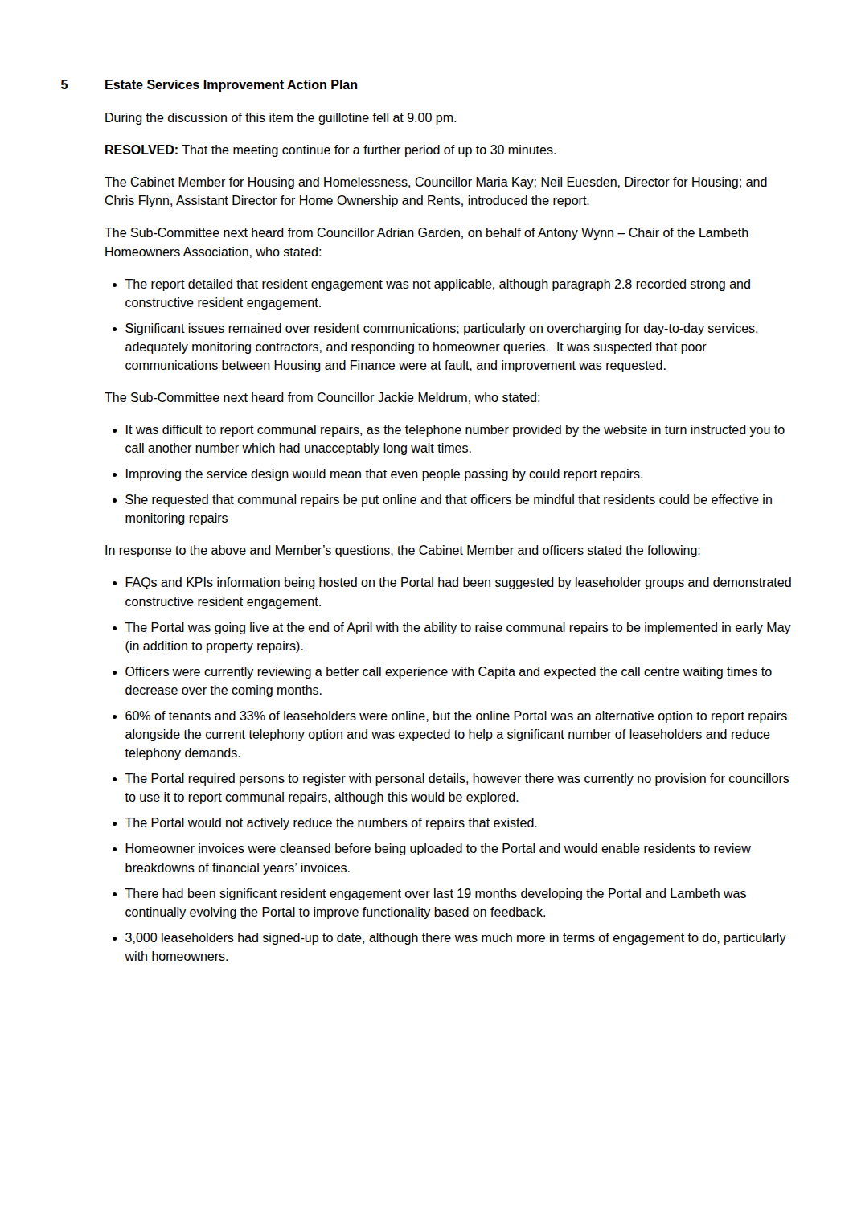5
Estate Services Improvement Action Plan
During the discussion of this item the guillotine fell at 9.00 pm.
RESOLVED: That the meeting continue for a further period of up to 30 minutes.
The Cabinet Member for Housing and Homelessness, Councillor Maria Kay; Neil Euesden, Director for Housing; and Chris Flynn, Assistant Director for Home Ownership and Rents, introduced the report.
The Sub-Committee next heard from Councillor Adrian Garden, on behalf of Antony Wynn – Chair of the Lambeth Homeowners Association, who stated:
The report detailed that resident engagement was not applicable, although paragraph 2.8 recorded strong and constructive resident engagement.
Significant issues remained over resident communications; particularly on overcharging for day-to-day services, adequately monitoring contractors, and responding to homeowner queries. It was suspected that poor communications between Housing and Finance were at fault, and improvement was requested.
The Sub-Committee next heard from Councillor Jackie Meldrum, who stated:
It was difficult to report communal repairs, as the telephone number provided by the website in turn instructed you to call another number which had unacceptably long wait times.
Improving the service design would mean that even people passing by could report repairs.
She requested that communal repairs be put online and that officers be mindful that residents could be effective in monitoring repairs
In response to the above and Member’s questions, the Cabinet Member and officers stated the following:
FAQs and KPIs information being hosted on the Portal had been suggested by leaseholder groups and demonstrated constructive resident engagement.
The Portal was going live at the end of April with the ability to raise communal repairs to be implemented in early May (in addition to property repairs).
Officers were currently reviewing a better call experience with Capita and expected the call centre waiting times to decrease over the coming months.
60% of tenants and 33% of leaseholders were online, but the online Portal was an alternative option to report repairs alongside the current telephony option and was expected to help a significant number of leaseholders and reduce telephony demands.
The Portal required persons to register with personal details, however there was currently no provision for councillors to use it to report communal repairs, although this would be explored.
The Portal would not actively reduce the numbers of repairs that existed.
Homeowner invoices were cleansed before being uploaded to the Portal and would enable residents to review breakdowns of financial years’ invoices.
There had been significant resident engagement over last 19 months developing the Portal and Lambeth was continually evolving the Portal to improve functionality based on feedback.
3,000 leaseholders had signed-up to date, although there was much more in terms of engagement to do, particularly with homeowners.